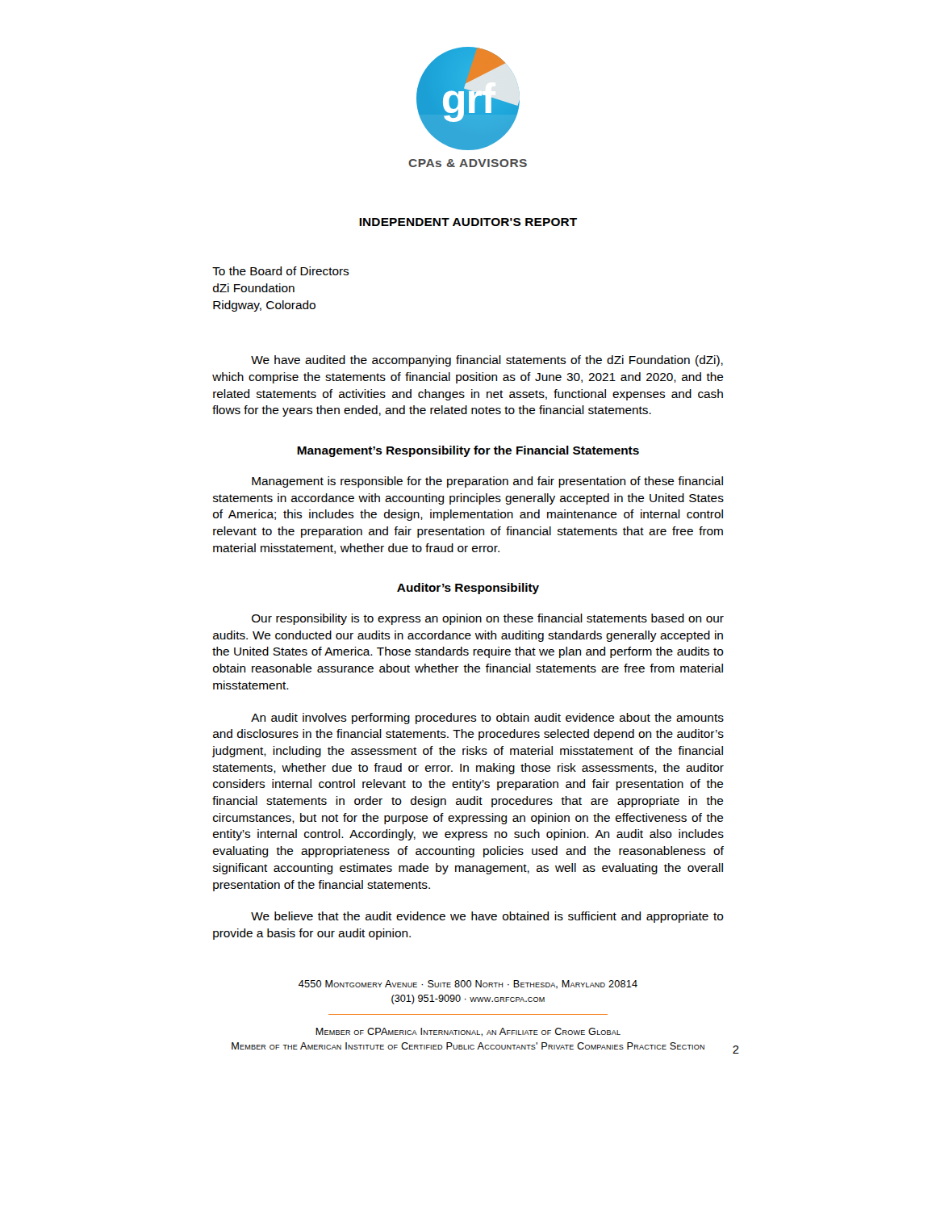grf
CPAs & ADVISORS
INDEPENDENT AUDITOR'S REPORT
To the Board of Directors
dZi Foundation
Ridgway, Colorado
We have audited the accompanying financial statements of the dZi Foundation (dZi), which comprise the statements of financial position as of June 30, 2021 and 2020, and the related statements of activities and changes in net assets, functional expenses and cash flows for the years then ended, and the related notes to the financial statements.
Management’s Responsibility for the Financial Statements
Management is responsible for the preparation and fair presentation of these financial statements in accordance with accounting principles generally accepted in the United States of America; this includes the design, implementation and maintenance of internal control relevant to the preparation and fair presentation of financial statements that are free from material misstatement, whether due to fraud or error.
Auditor’s Responsibility
Our responsibility is to express an opinion on these financial statements based on our audits. We conducted our audits in accordance with auditing standards generally accepted in the United States of America. Those standards require that we plan and perform the audits to obtain reasonable assurance about whether the financial statements are free from material misstatement.
An audit involves performing procedures to obtain audit evidence about the amounts and disclosures in the financial statements. The procedures selected depend on the auditor’s judgment, including the assessment of the risks of material misstatement of the financial statements, whether due to fraud or error. In making those risk assessments, the auditor considers internal control relevant to the entity’s preparation and fair presentation of the financial statements in order to design audit procedures that are appropriate in the circumstances, but not for the purpose of expressing an opinion on the effectiveness of the entity’s internal control. Accordingly, we express no such opinion. An audit also includes evaluating the appropriateness of accounting policies used and the reasonableness of significant accounting estimates made by management, as well as evaluating the overall presentation of the financial statements.
We believe that the audit evidence we have obtained is sufficient and appropriate to provide a basis for our audit opinion.
4550 Montgomery Avenue · Suite 800 North · Bethesda, Maryland 20814
(301) 951-9090 · www.grfcpa.com
Member of CPAmerica International, an Affiliate of Crowe Global
Member of the American Institute of Certified Public Accountants' Private Companies Practice Section
2